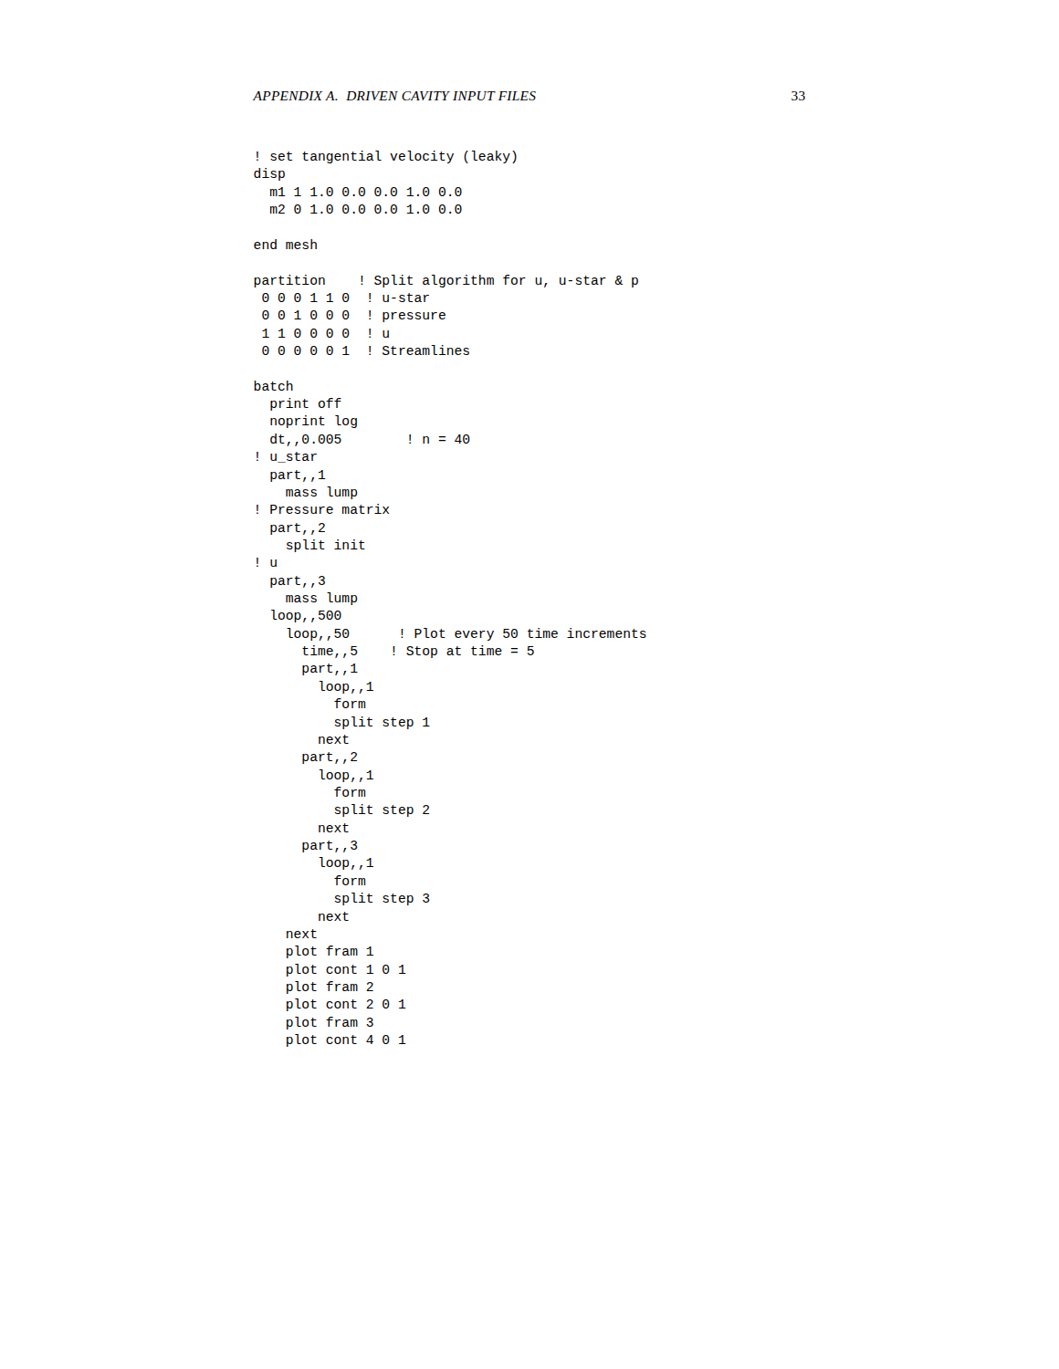Appendix A. Driven Cavity Input Files 33
! set tangential velocity (leaky)
disp
  m1 1 1.0 0.0 0.0 1.0 0.0
  m2 0 1.0 0.0 0.0 1.0 0.0

end mesh

partition    ! Split algorithm for u, u-star & p
 0 0 0 1 1 0  ! u-star
 0 0 1 0 0 0  ! pressure
 1 1 0 0 0 0  ! u
 0 0 0 0 0 1  ! Streamlines

batch
  print off
  noprint log
  dt,,0.005        ! n = 40
! u_star
  part,,1
    mass lump
! Pressure matrix
  part,,2
    split init
! u
  part,,3
    mass lump
  loop,,500
    loop,,50      ! Plot every 50 time increments
      time,,5    ! Stop at time = 5
      part,,1
        loop,,1
          form
          split step 1
        next
      part,,2
        loop,,1
          form
          split step 2
        next
      part,,3
        loop,,1
          form
          split step 3
        next
    next
    plot fram 1
    plot cont 1 0 1
    plot fram 2
    plot cont 2 0 1
    plot fram 3
    plot cont 4 0 1